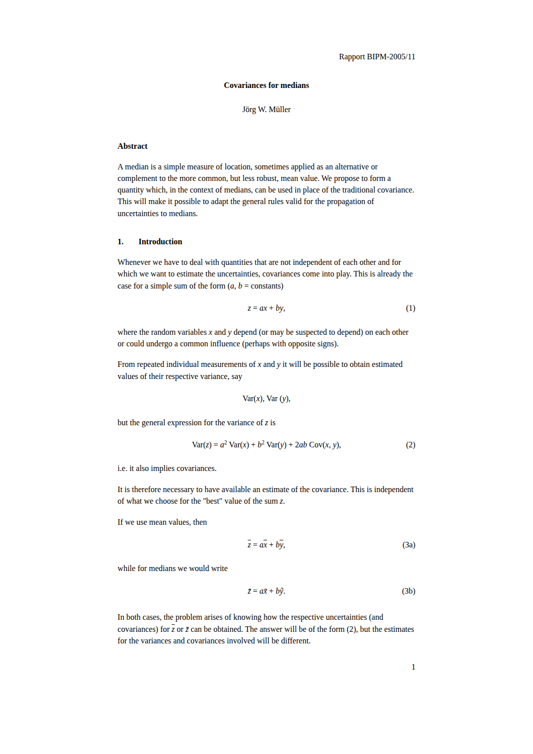Rapport BIPM-2005/11
Covariances for medians
Jörg W. Müller
Abstract
A median is a simple measure of location, sometimes applied as an alternative or complement to the more common, but less robust, mean value. We propose to form a quantity which, in the context of medians, can be used in place of the traditional covariance. This will make it possible to adapt the general rules valid for the propagation of uncertainties to medians.
1. Introduction
Whenever we have to deal with quantities that are not independent of each other and for which we want to estimate the uncertainties, covariances come into play. This is already the case for a simple sum of the form (a, b = constants)
z = ax + by, (1)
where the random variables x and y depend (or may be suspected to depend) on each other or could undergo a common influence (perhaps with opposite signs).
From repeated individual measurements of x and y it will be possible to obtain estimated values of their respective variance, say
Var(x), Var (y),
but the general expression for the variance of z is
Var(z) = a2 Var(x) + b2 Var(y) + 2ab Cov(x, y), (2)
i.e. it also implies covariances.
It is therefore necessary to have available an estimate of the covariance. This is independent of what we choose for the "best" value of the sum z.
If we use mean values, then
z = ax + by, (3a)
while for medians we would write
z̃ = ax̃ + bỹ. (3b)
In both cases, the problem arises of knowing how the respective uncertainties (and covariances) for z or z̃ can be obtained. The answer will be of the form (2), but the estimates for the variances and covariances involved will be different.
1